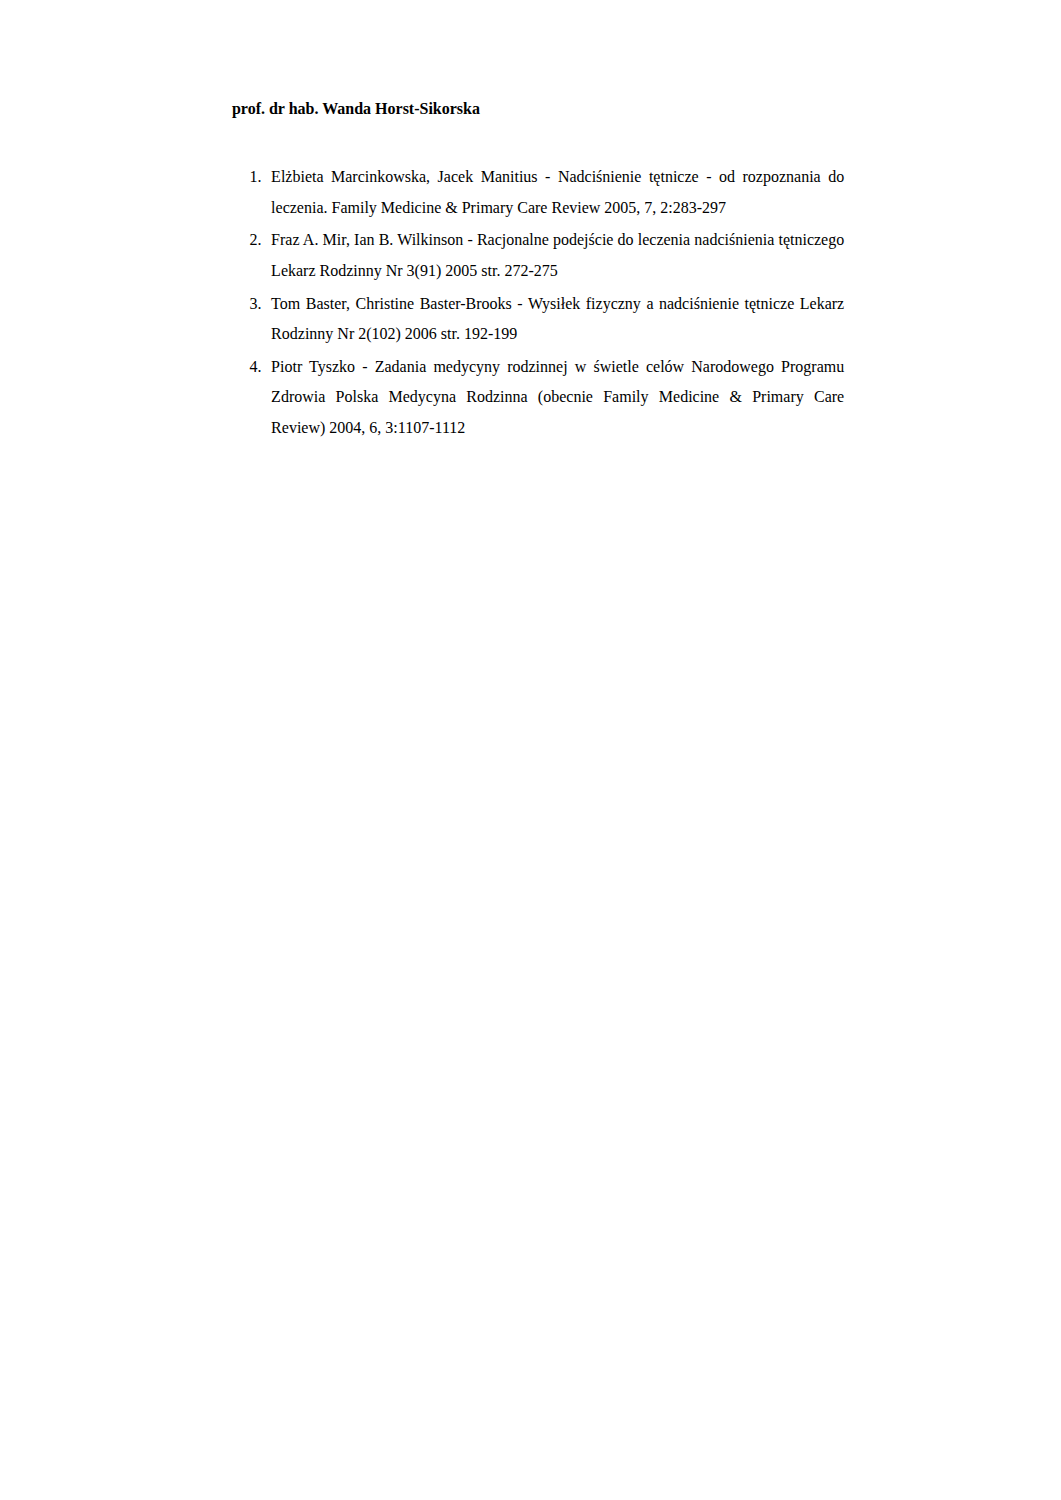prof. dr hab. Wanda Horst-Sikorska
Elżbieta Marcinkowska, Jacek Manitius - Nadciśnienie tętnicze - od rozpoznania do leczenia. Family Medicine & Primary Care Review 2005, 7, 2:283-297
Fraz A. Mir, Ian B. Wilkinson - Racjonalne podejście do leczenia nadciśnienia tętniczego Lekarz Rodzinny Nr 3(91) 2005 str. 272-275
Tom Baster, Christine Baster-Brooks - Wysiłek fizyczny a nadciśnienie tętnicze Lekarz Rodzinny Nr 2(102) 2006 str. 192-199
Piotr Tyszko - Zadania medycyny rodzinnej w świetle celów Narodowego Programu Zdrowia Polska Medycyna Rodzinna (obecnie Family Medicine & Primary Care Review) 2004, 6, 3:1107-1112